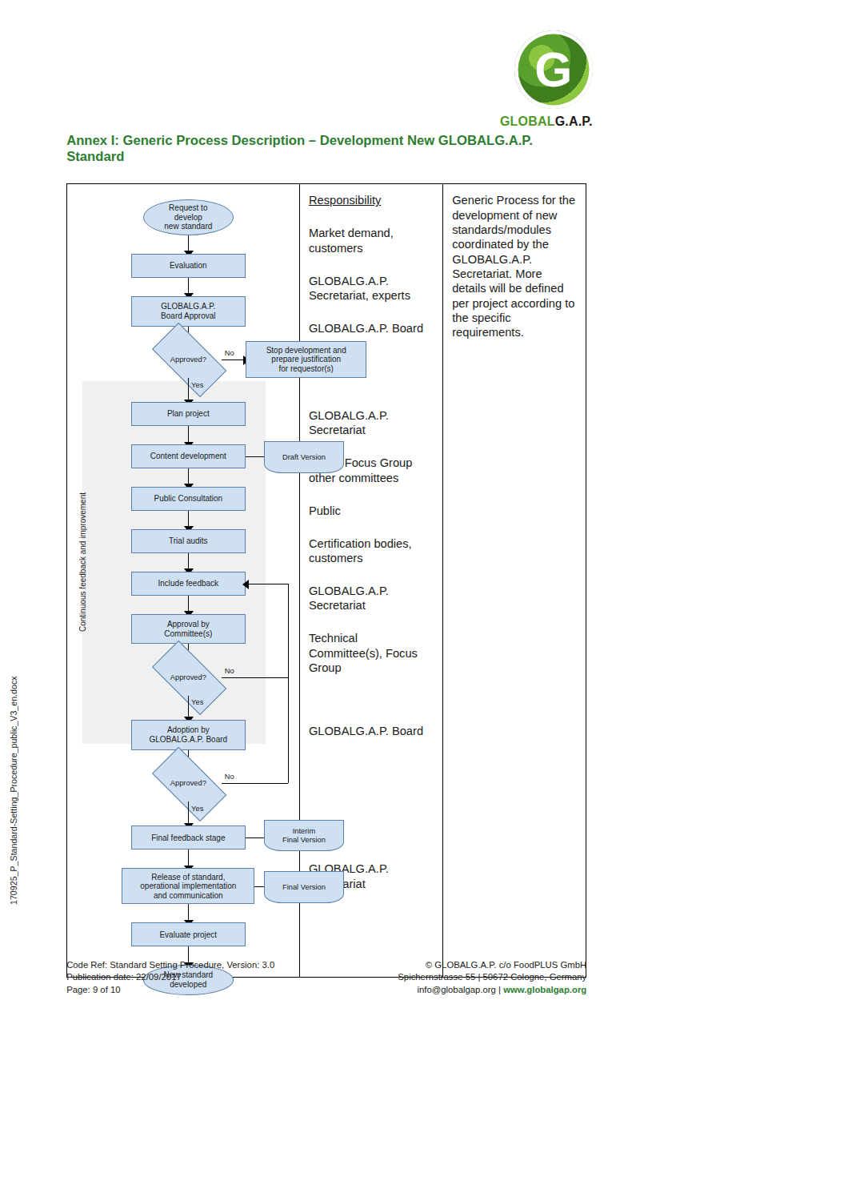GLOBALG.A.P.
Annex I: Generic Process Description – Development New GLOBALG.A.P. Standard
| Continuous feedback and improvement Request to develop new standard Evaluation GLOBALG.A.P. Board Approval Approved? No Stop development and prepare justification for requestor(s) Yes Plan project Content development Draft Version Public Consultation Trial audits Include feedback Approval by Committee(s) Approved? No Yes Adoption by GLOBALG.A.P. Board Approved? No Yes Final feedback stage Interim Final Version Release of standard, operational implementation and communication Final Version Evaluate project New standard developed | Responsibility Market demand, customers GLOBALG.A.P. Secretariat, experts GLOBALG.A.P. Board GLOBALG.A.P. Secretariat TC(s), Focus Group other committees Public Certification bodies, customers GLOBALG.A.P. Secretariat Technical Committee(s), Focus Group GLOBALG.A.P. Board Public GLOBALG.A.P. Secretariat | Generic Process for the development of new standards/modules coordinated by the GLOBALG.A.P. Secretariat. More details will be defined per project according to the specific requirements. |
170925_P_Standard-Setting_Procedure_public_V3_en.docx
Code Ref: Standard Setting Procedure, Version: 3.0
Publication date: 22/09/2017
Page: 9 of 10
© GLOBALG.A.P. c/o FoodPLUS GmbH
Spichernstrasse 55 | 50672 Cologne, Germany
info@globalgap.org | www.globalgap.org